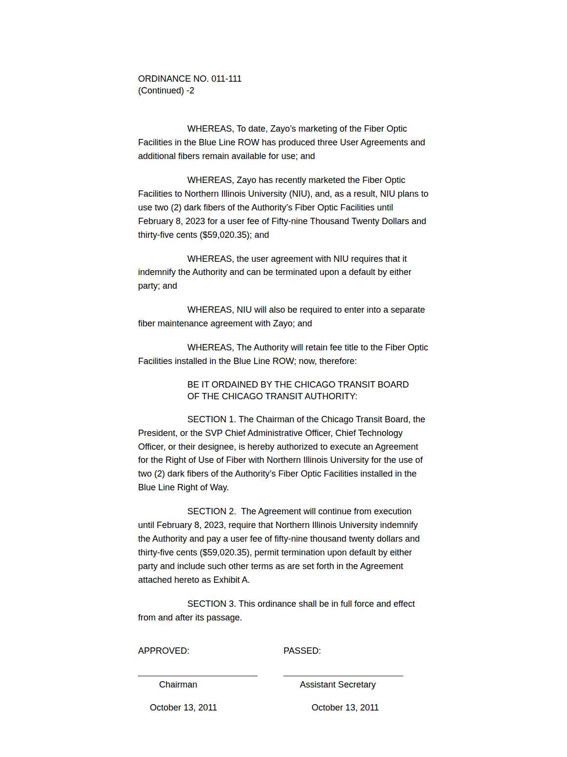ORDINANCE NO. 011-111
(Continued) -2
WHEREAS, To date, Zayo’s marketing of the Fiber Optic Facilities in the Blue Line ROW has produced three User Agreements and additional fibers remain available for use; and
WHEREAS, Zayo has recently marketed the Fiber Optic Facilities to Northern Illinois University (NIU), and, as a result, NIU plans to use two (2) dark fibers of the Authority’s Fiber Optic Facilities until February 8, 2023 for a user fee of Fifty-nine Thousand Twenty Dollars and thirty-five cents ($59,020.35); and
WHEREAS, the user agreement with NIU requires that it indemnify the Authority and can be terminated upon a default by either party; and
WHEREAS, NIU will also be required to enter into a separate fiber maintenance agreement with Zayo; and
WHEREAS, The Authority will retain fee title to the Fiber Optic Facilities installed in the Blue Line ROW; now, therefore:
BE IT ORDAINED BY THE CHICAGO TRANSIT BOARD
OF THE CHICAGO TRANSIT AUTHORITY:
SECTION 1. The Chairman of the Chicago Transit Board, the President, or the SVP Chief Administrative Officer, Chief Technology Officer, or their designee, is hereby authorized to execute an Agreement for the Right of Use of Fiber with Northern Illinois University for the use of two (2) dark fibers of the Authority’s Fiber Optic Facilities installed in the Blue Line Right of Way.
SECTION 2. The Agreement will continue from execution until February 8, 2023, require that Northern Illinois University indemnify the Authority and pay a user fee of fifty-nine thousand twenty dollars and thirty-five cents ($59,020.35), permit termination upon default by either party and include such other terms as are set forth in the Agreement attached hereto as Exhibit A.
SECTION 3. This ordinance shall be in full force and effect from and after its passage.
APPROVED:
Chairman
October 13, 2011
PASSED:
Assistant Secretary
October 13, 2011